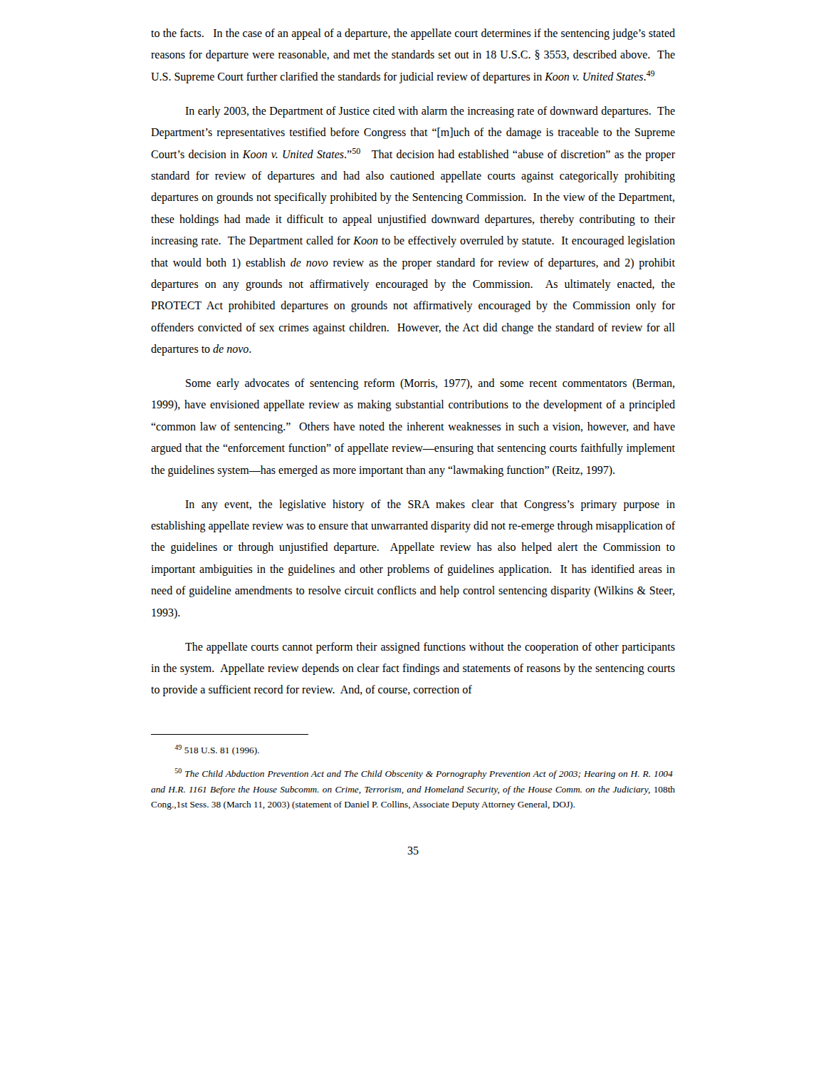to the facts. In the case of an appeal of a departure, the appellate court determines if the sentencing judge’s stated reasons for departure were reasonable, and met the standards set out in 18 U.S.C. § 3553, described above. The U.S. Supreme Court further clarified the standards for judicial review of departures in Koon v. United States.49
In early 2003, the Department of Justice cited with alarm the increasing rate of downward departures. The Department’s representatives testified before Congress that “[m]uch of the damage is traceable to the Supreme Court’s decision in Koon v. United States.”50 That decision had established “abuse of discretion” as the proper standard for review of departures and had also cautioned appellate courts against categorically prohibiting departures on grounds not specifically prohibited by the Sentencing Commission. In the view of the Department, these holdings had made it difficult to appeal unjustified downward departures, thereby contributing to their increasing rate. The Department called for Koon to be effectively overruled by statute. It encouraged legislation that would both 1) establish de novo review as the proper standard for review of departures, and 2) prohibit departures on any grounds not affirmatively encouraged by the Commission. As ultimately enacted, the PROTECT Act prohibited departures on grounds not affirmatively encouraged by the Commission only for offenders convicted of sex crimes against children. However, the Act did change the standard of review for all departures to de novo.
Some early advocates of sentencing reform (Morris, 1977), and some recent commentators (Berman, 1999), have envisioned appellate review as making substantial contributions to the development of a principled “common law of sentencing.” Others have noted the inherent weaknesses in such a vision, however, and have argued that the “enforcement function” of appellate review—ensuring that sentencing courts faithfully implement the guidelines system—has emerged as more important than any “lawmaking function” (Reitz, 1997).
In any event, the legislative history of the SRA makes clear that Congress’s primary purpose in establishing appellate review was to ensure that unwarranted disparity did not re-emerge through misapplication of the guidelines or through unjustified departure. Appellate review has also helped alert the Commission to important ambiguities in the guidelines and other problems of guidelines application. It has identified areas in need of guideline amendments to resolve circuit conflicts and help control sentencing disparity (Wilkins & Steer, 1993).
The appellate courts cannot perform their assigned functions without the cooperation of other participants in the system. Appellate review depends on clear fact findings and statements of reasons by the sentencing courts to provide a sufficient record for review. And, of course, correction of
49 518 U.S. 81 (1996).
50 The Child Abduction Prevention Act and The Child Obscenity & Pornography Prevention Act of 2003; Hearing on H. R. 1004 and H.R. 1161 Before the House Subcomm. on Crime, Terrorism, and Homeland Security, of the House Comm. on the Judiciary, 108th Cong.,1st Sess. 38 (March 11, 2003) (statement of Daniel P. Collins, Associate Deputy Attorney General, DOJ).
35